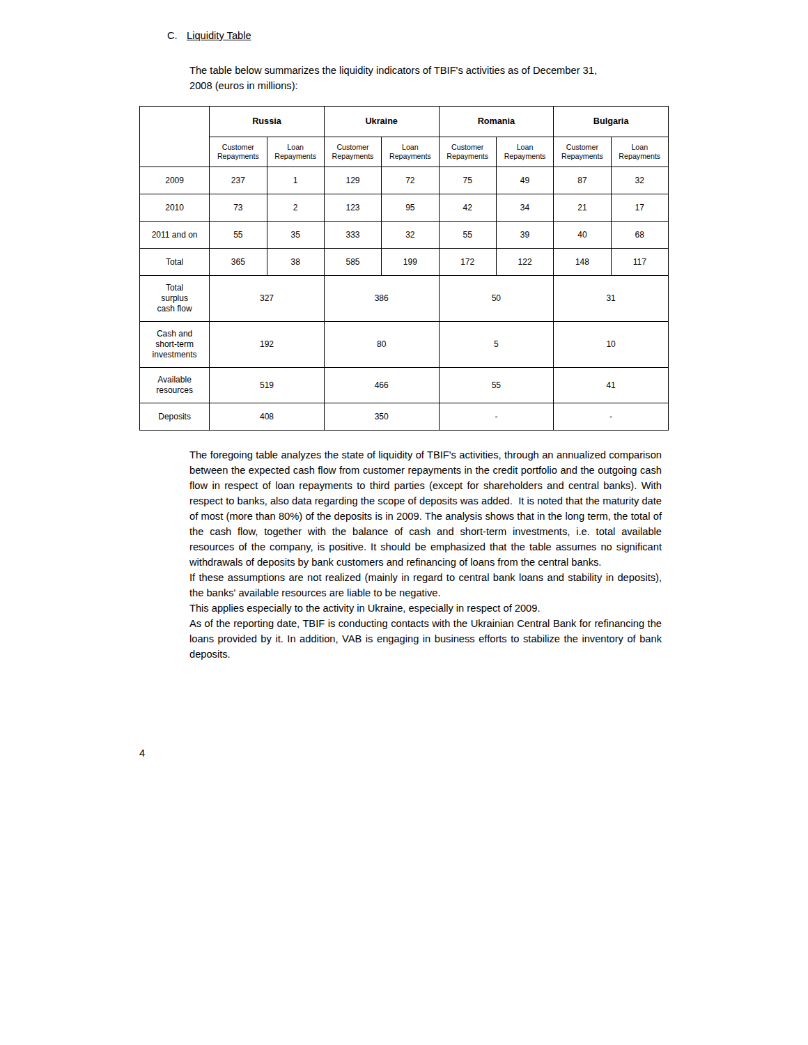C. Liquidity Table
The table below summarizes the liquidity indicators of TBIF's activities as of December 31,
2008 (euros in millions):
| | Russia | Ukraine | Romania | Bulgaria |
| Customer Repayments | Loan Repayments | Customer Repayments | Loan Repayments | Customer Repayments | Loan Repayments | Customer Repayments | Loan Repayments |
| 2009 | 237 | 1 | 129 | 72 | 75 | 49 | 87 | 32 |
| 2010 | 73 | 2 | 123 | 95 | 42 | 34 | 21 | 17 |
| 2011 and on | 55 | 35 | 333 | 32 | 55 | 39 | 40 | 68 |
| Total | 365 | 38 | 585 | 199 | 172 | 122 | 148 | 117 |
| Total surplus cash flow | 327 | 386 | 50 | 31 |
| Cash and short-term investments | 192 | 80 | 5 | 10 |
| Available resources | 519 | 466 | 55 | 41 |
| Deposits | 408 | 350 | - | - |
The foregoing table analyzes the state of liquidity of TBIF's activities, through an annualized comparison between the expected cash flow from customer repayments in the credit portfolio and the outgoing cash flow in respect of loan repayments to third parties (except for shareholders and central banks). With respect to banks, also data regarding the scope of deposits was added. It is noted that the maturity date of most (more than 80%) of the deposits is in 2009. The analysis shows that in the long term, the total of the cash flow, together with the balance of cash and short-term investments, i.e. total available resources of the company, is positive. It should be emphasized that the table assumes no significant withdrawals of deposits by bank customers and refinancing of loans from the central banks.
If these assumptions are not realized (mainly in regard to central bank loans and stability in deposits), the banks' available resources are liable to be negative.
This applies especially to the activity in Ukraine, especially in respect of 2009.
As of the reporting date, TBIF is conducting contacts with the Ukrainian Central Bank for refinancing the loans provided by it. In addition, VAB is engaging in business efforts to stabilize the inventory of bank deposits.
4